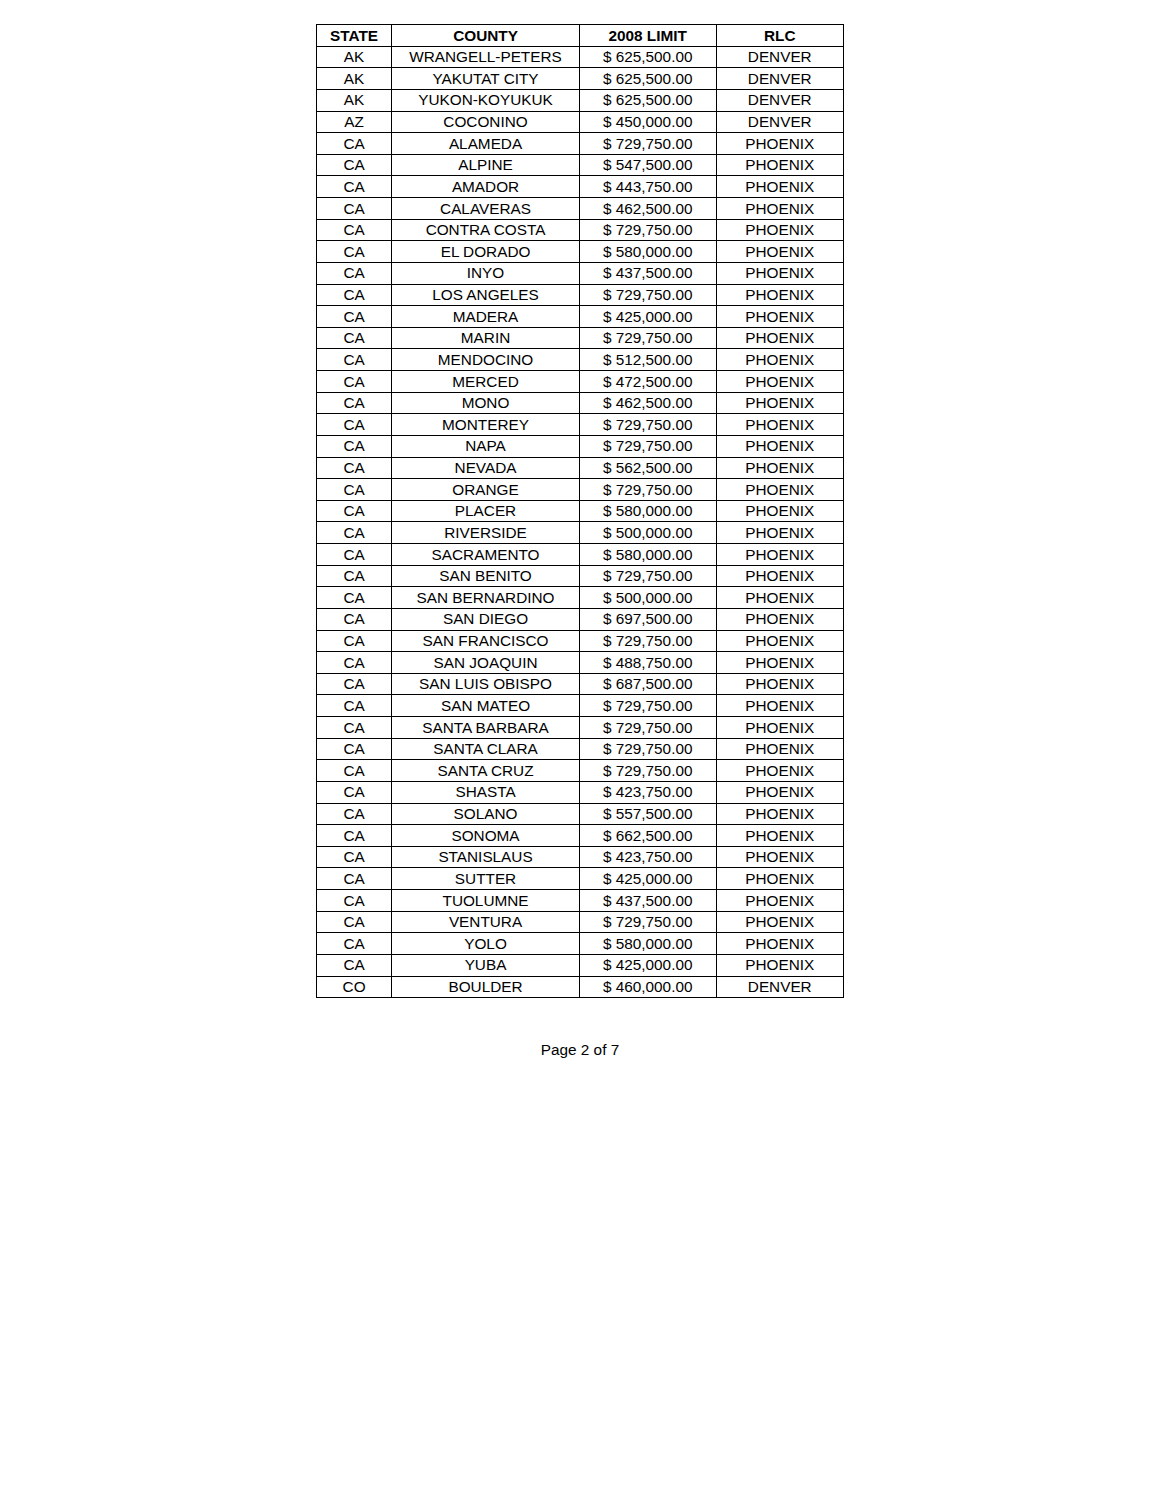| STATE | COUNTY | 2008 LIMIT | RLC |
| --- | --- | --- | --- |
| AK | WRANGELL-PETERS | $ 625,500.00 | DENVER |
| AK | YAKUTAT CITY | $ 625,500.00 | DENVER |
| AK | YUKON-KOYUKUK | $ 625,500.00 | DENVER |
| AZ | COCONINO | $ 450,000.00 | DENVER |
| CA | ALAMEDA | $ 729,750.00 | PHOENIX |
| CA | ALPINE | $ 547,500.00 | PHOENIX |
| CA | AMADOR | $ 443,750.00 | PHOENIX |
| CA | CALAVERAS | $ 462,500.00 | PHOENIX |
| CA | CONTRA COSTA | $ 729,750.00 | PHOENIX |
| CA | EL DORADO | $ 580,000.00 | PHOENIX |
| CA | INYO | $ 437,500.00 | PHOENIX |
| CA | LOS ANGELES | $ 729,750.00 | PHOENIX |
| CA | MADERA | $ 425,000.00 | PHOENIX |
| CA | MARIN | $ 729,750.00 | PHOENIX |
| CA | MENDOCINO | $ 512,500.00 | PHOENIX |
| CA | MERCED | $ 472,500.00 | PHOENIX |
| CA | MONO | $ 462,500.00 | PHOENIX |
| CA | MONTEREY | $ 729,750.00 | PHOENIX |
| CA | NAPA | $ 729,750.00 | PHOENIX |
| CA | NEVADA | $ 562,500.00 | PHOENIX |
| CA | ORANGE | $ 729,750.00 | PHOENIX |
| CA | PLACER | $ 580,000.00 | PHOENIX |
| CA | RIVERSIDE | $ 500,000.00 | PHOENIX |
| CA | SACRAMENTO | $ 580,000.00 | PHOENIX |
| CA | SAN BENITO | $ 729,750.00 | PHOENIX |
| CA | SAN BERNARDINO | $ 500,000.00 | PHOENIX |
| CA | SAN DIEGO | $ 697,500.00 | PHOENIX |
| CA | SAN FRANCISCO | $ 729,750.00 | PHOENIX |
| CA | SAN JOAQUIN | $ 488,750.00 | PHOENIX |
| CA | SAN LUIS OBISPO | $ 687,500.00 | PHOENIX |
| CA | SAN MATEO | $ 729,750.00 | PHOENIX |
| CA | SANTA BARBARA | $ 729,750.00 | PHOENIX |
| CA | SANTA CLARA | $ 729,750.00 | PHOENIX |
| CA | SANTA CRUZ | $ 729,750.00 | PHOENIX |
| CA | SHASTA | $ 423,750.00 | PHOENIX |
| CA | SOLANO | $ 557,500.00 | PHOENIX |
| CA | SONOMA | $ 662,500.00 | PHOENIX |
| CA | STANISLAUS | $ 423,750.00 | PHOENIX |
| CA | SUTTER | $ 425,000.00 | PHOENIX |
| CA | TUOLUMNE | $ 437,500.00 | PHOENIX |
| CA | VENTURA | $ 729,750.00 | PHOENIX |
| CA | YOLO | $ 580,000.00 | PHOENIX |
| CA | YUBA | $ 425,000.00 | PHOENIX |
| CO | BOULDER | $ 460,000.00 | DENVER |
Page 2 of 7